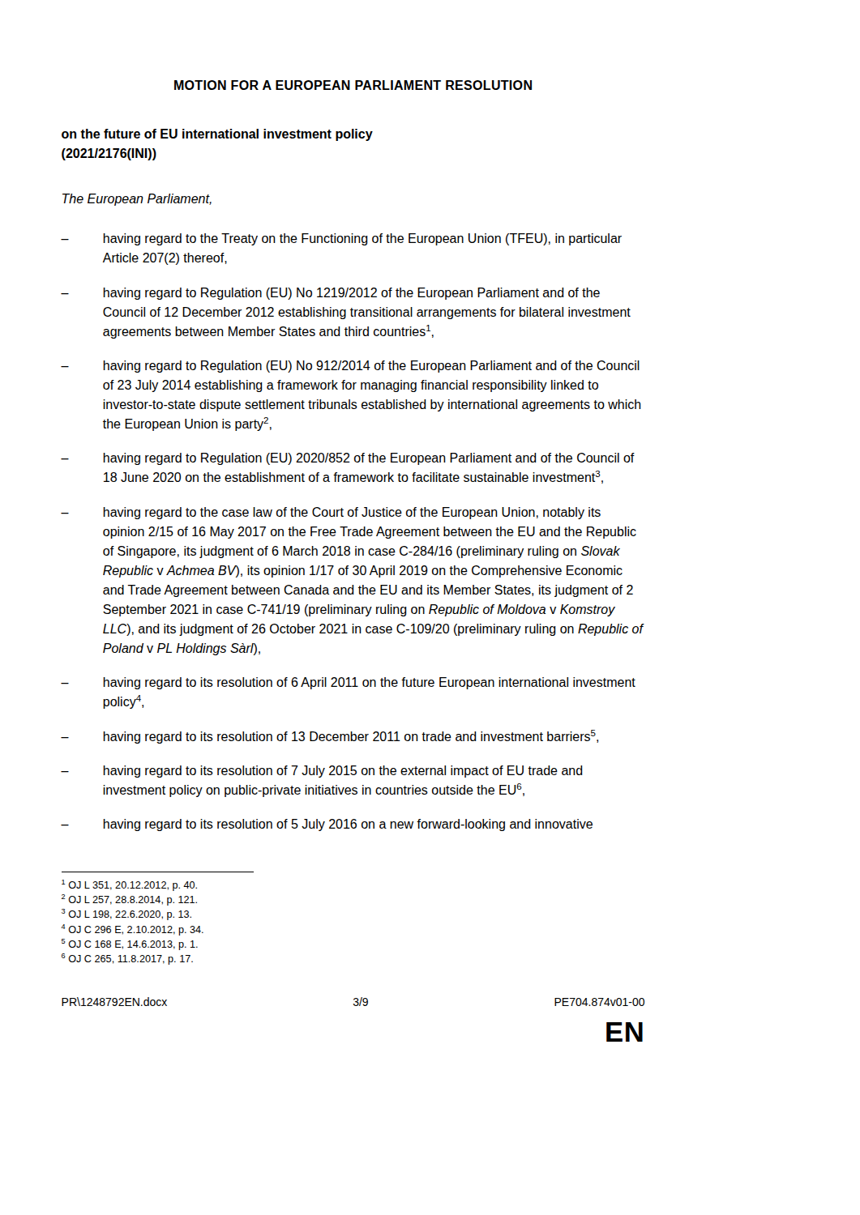MOTION FOR A EUROPEAN PARLIAMENT RESOLUTION
on the future of EU international investment policy (2021/2176(INI))
The European Parliament,
having regard to the Treaty on the Functioning of the European Union (TFEU), in particular Article 207(2) thereof,
having regard to Regulation (EU) No 1219/2012 of the European Parliament and of the Council of 12 December 2012 establishing transitional arrangements for bilateral investment agreements between Member States and third countries1,
having regard to Regulation (EU) No 912/2014 of the European Parliament and of the Council of 23 July 2014 establishing a framework for managing financial responsibility linked to investor-to-state dispute settlement tribunals established by international agreements to which the European Union is party2,
having regard to Regulation (EU) 2020/852 of the European Parliament and of the Council of 18 June 2020 on the establishment of a framework to facilitate sustainable investment3,
having regard to the case law of the Court of Justice of the European Union, notably its opinion 2/15 of 16 May 2017 on the Free Trade Agreement between the EU and the Republic of Singapore, its judgment of 6 March 2018 in case C-284/16 (preliminary ruling on Slovak Republic v Achmea BV), its opinion 1/17 of 30 April 2019 on the Comprehensive Economic and Trade Agreement between Canada and the EU and its Member States, its judgment of 2 September 2021 in case C-741/19 (preliminary ruling on Republic of Moldova v Komstroy LLC), and its judgment of 26 October 2021 in case C-109/20 (preliminary ruling on Republic of Poland v PL Holdings Sàrl),
having regard to its resolution of 6 April 2011 on the future European international investment policy4,
having regard to its resolution of 13 December 2011 on trade and investment barriers5,
having regard to its resolution of 7 July 2015 on the external impact of EU trade and investment policy on public-private initiatives in countries outside the EU6,
having regard to its resolution of 5 July 2016 on a new forward-looking and innovative
1 OJ L 351, 20.12.2012, p. 40.
2 OJ L 257, 28.8.2014, p. 121.
3 OJ L 198, 22.6.2020, p. 13.
4 OJ C 296 E, 2.10.2012, p. 34.
5 OJ C 168 E, 14.6.2013, p. 1.
6 OJ C 265, 11.8.2017, p. 17.
PR\1248792EN.docx
3/9
PE704.874v01-00
EN